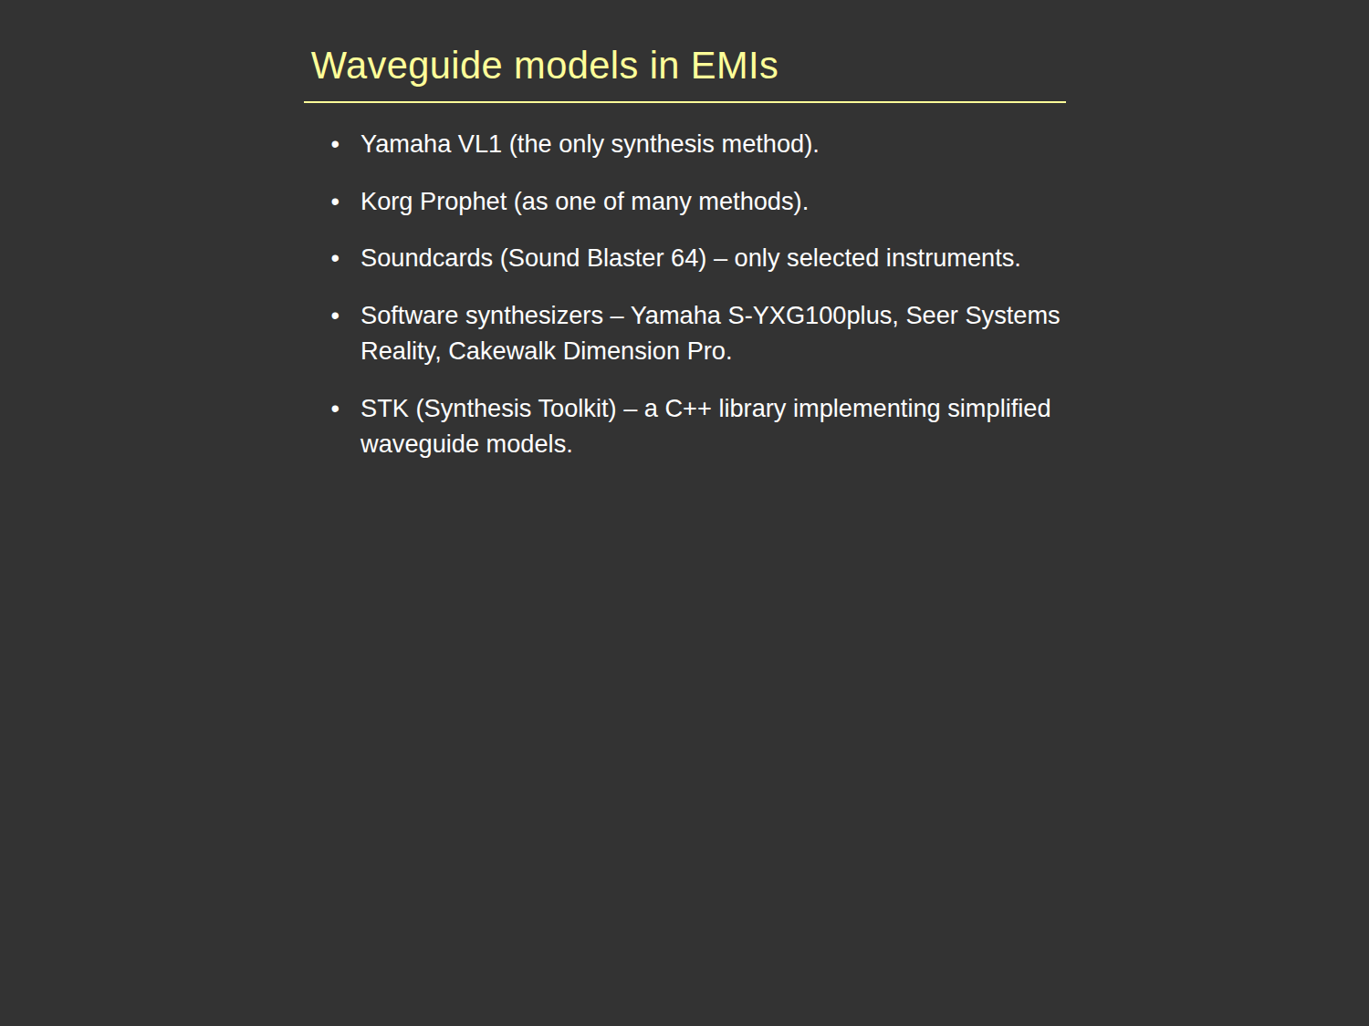Waveguide models in EMIs
Yamaha VL1 (the only synthesis method).
Korg Prophet (as one of many methods).
Soundcards (Sound Blaster 64) – only selected instruments.
Software synthesizers – Yamaha S-YXG100plus, Seer Systems Reality, Cakewalk Dimension Pro.
STK (Synthesis Toolkit) – a C++ library implementing simplified waveguide models.